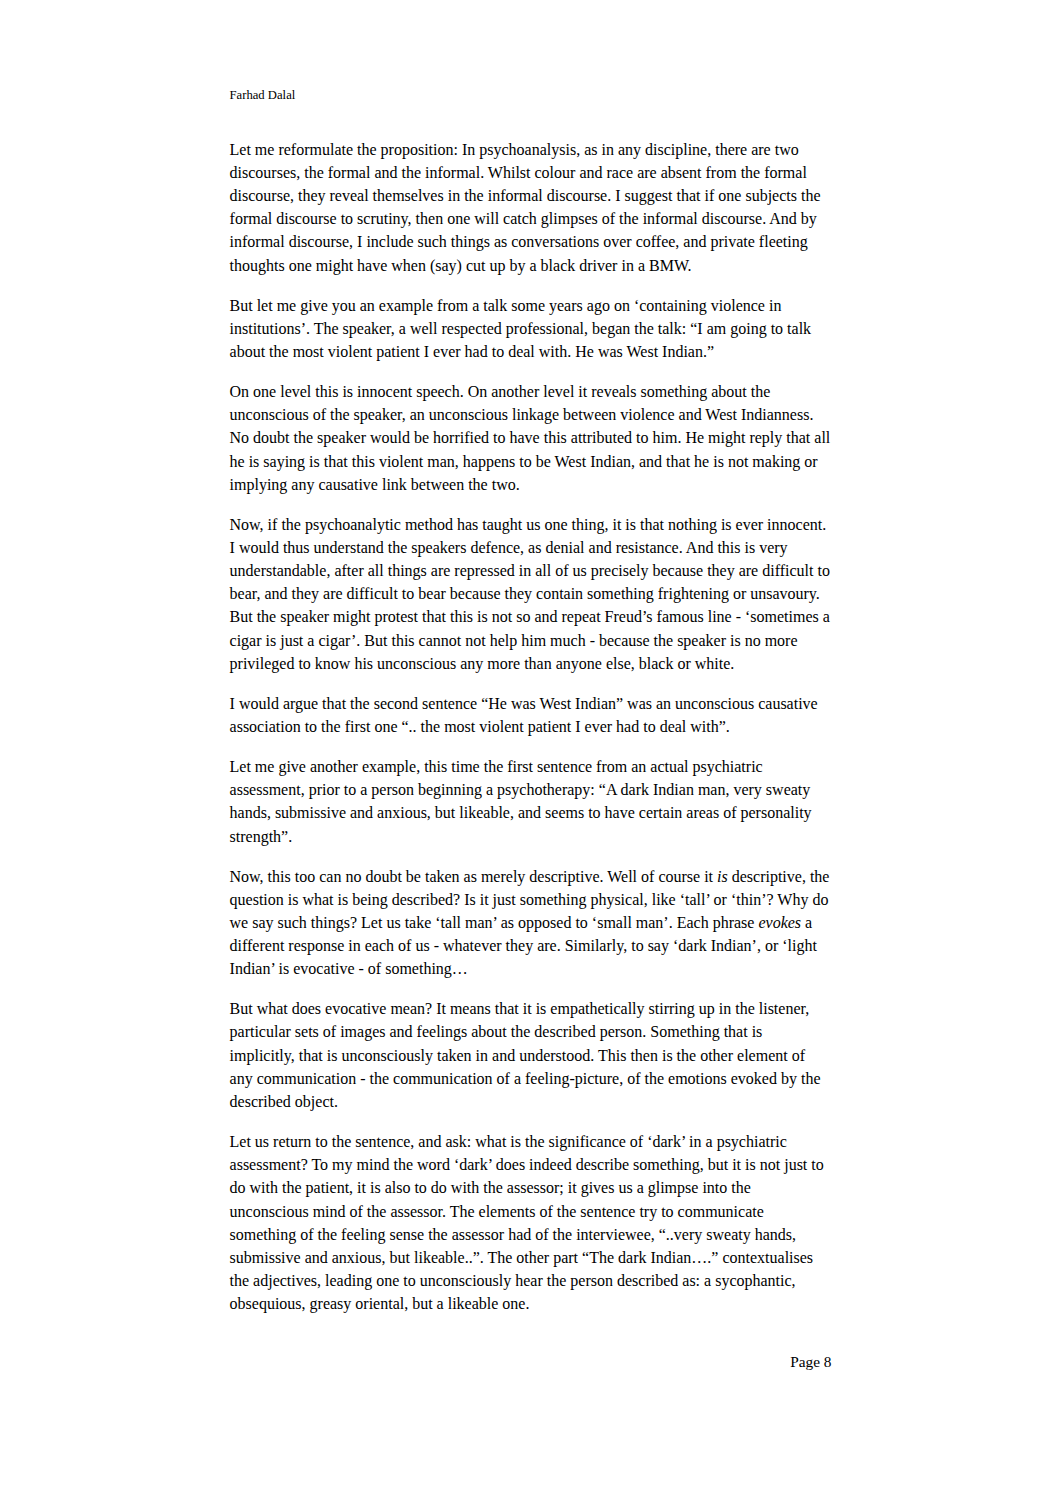Farhad Dalal
Let me reformulate the proposition: In psychoanalysis, as in any discipline, there are two discourses, the formal and the informal. Whilst colour and race are absent from the formal discourse, they reveal themselves in the informal discourse. I suggest that if one subjects the formal discourse to scrutiny, then one will catch glimpses of the informal discourse. And by informal discourse, I include such things as conversations over coffee, and private fleeting thoughts one might have when (say) cut up by a black driver in a BMW.
But let me give you an example from a talk some years ago on ‘containing violence in institutions’. The speaker, a well respected professional, began the talk: “I am going to talk about the most violent patient I ever had to deal with. He was West Indian.”
On one level this is innocent speech. On another level it reveals something about the unconscious of the speaker, an unconscious linkage between violence and West Indianness. No doubt the speaker would be horrified to have this attributed to him. He might reply that all he is saying is that this violent man, happens to be West Indian, and that he is not making or implying any causative link between the two.
Now, if the psychoanalytic method has taught us one thing, it is that nothing is ever innocent. I would thus understand the speakers defence, as denial and resistance. And this is very understandable, after all things are repressed in all of us precisely because they are difficult to bear, and they are difficult to bear because they contain something frightening or unsavoury. But the speaker might protest that this is not so and repeat Freud’s famous line - ‘sometimes a cigar is just a cigar’. But this cannot not help him much - because the speaker is no more privileged to know his unconscious any more than anyone else, black or white.
I would argue that the second sentence “He was West Indian” was an unconscious causative association to the first one “.. the most violent patient I ever had to deal with”.
Let me give another example, this time the first sentence from an actual psychiatric assessment, prior to a person beginning a psychotherapy: “A dark Indian man, very sweaty hands, submissive and anxious, but likeable, and seems to have certain areas of personality strength”.
Now, this too can no doubt be taken as merely descriptive. Well of course it is descriptive, the question is what is being described? Is it just something physical, like ‘tall’ or ‘thin’? Why do we say such things? Let us take ‘tall man’ as opposed to ‘small man’. Each phrase evokes a different response in each of us - whatever they are. Similarly, to say ‘dark Indian’, or ‘light Indian’ is evocative - of something…
But what does evocative mean? It means that it is empathetically stirring up in the listener, particular sets of images and feelings about the described person. Something that is implicitly, that is unconsciously taken in and understood. This then is the other element of any communication - the communication of a feeling-picture, of the emotions evoked by the described object.
Let us return to the sentence, and ask: what is the significance of ‘dark’ in a psychiatric assessment? To my mind the word ‘dark’ does indeed describe something, but it is not just to do with the patient, it is also to do with the assessor; it gives us a glimpse into the unconscious mind of the assessor. The elements of the sentence try to communicate something of the feeling sense the assessor had of the interviewee, “..very sweaty hands, submissive and anxious, but likeable..”. The other part “The dark Indian….” contextualises the adjectives, leading one to unconsciously hear the person described as: a sycophantic, obsequious, greasy oriental, but a likeable one.
Page 8